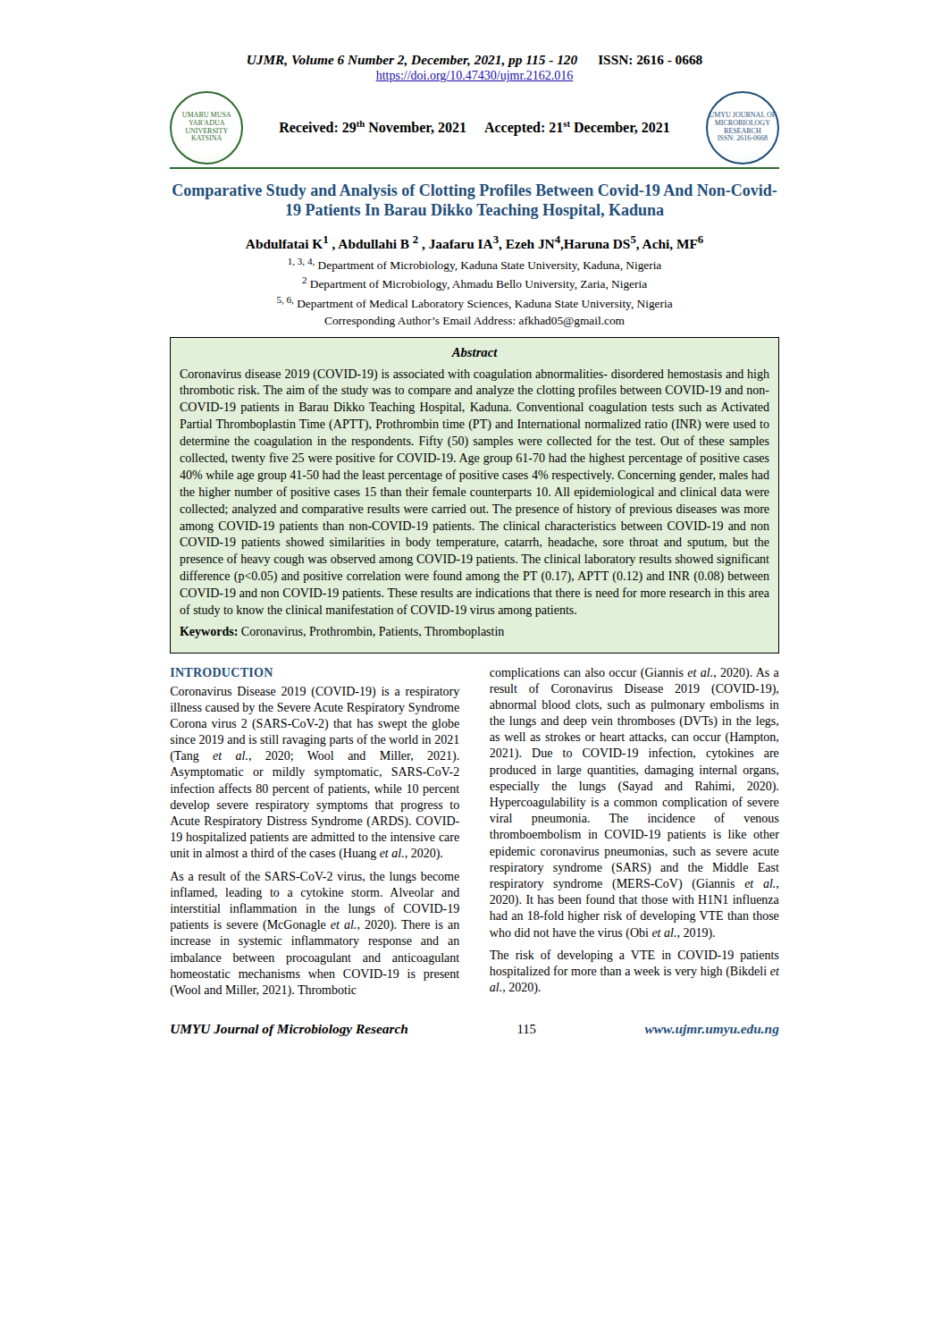UJMR, Volume 6 Number 2, December, 2021, pp 115 - 120 ISSN: 2616 - 0668
https://doi.org/10.47430/ujmr.2162.016
UMARU MUSA YAR'ADUA UNIVERSITY
KATSINA
Received: 29th November, 2021 Accepted: 21st December, 2021
UMYU JOURNAL OF MICROBIOLOGY RESEARCH
ISSN: 2616-0668
Comparative Study and Analysis of Clotting Profiles Between Covid-19 And Non-Covid-19 Patients In Barau Dikko Teaching Hospital, Kaduna
Abdulfatai K1 , Abdullahi B 2 , Jaafaru IA3, Ezeh JN4,Haruna DS5, Achi, MF6
1, 3, 4, Department of Microbiology, Kaduna State University, Kaduna, Nigeria
2 Department of Microbiology, Ahmadu Bello University, Zaria, Nigeria
5, 6, Department of Medical Laboratory Sciences, Kaduna State University, Nigeria
Corresponding Author’s Email Address: afkhad05@gmail.com
Abstract
Coronavirus disease 2019 (COVID-19) is associated with coagulation abnormalities- disordered hemostasis and high thrombotic risk. The aim of the study was to compare and analyze the clotting profiles between COVID-19 and non-COVID-19 patients in Barau Dikko Teaching Hospital, Kaduna. Conventional coagulation tests such as Activated Partial Thromboplastin Time (APTT), Prothrombin time (PT) and International normalized ratio (INR) were used to determine the coagulation in the respondents. Fifty (50) samples were collected for the test. Out of these samples collected, twenty five 25 were positive for COVID-19. Age group 61-70 had the highest percentage of positive cases 40% while age group 41-50 had the least percentage of positive cases 4% respectively. Concerning gender, males had the higher number of positive cases 15 than their female counterparts 10. All epidemiological and clinical data were collected; analyzed and comparative results were carried out. The presence of history of previous diseases was more among COVID-19 patients than non-COVID-19 patients. The clinical characteristics between COVID-19 and non COVID-19 patients showed similarities in body temperature, catarrh, headache, sore throat and sputum, but the presence of heavy cough was observed among COVID-19 patients. The clinical laboratory results showed significant difference (p<0.05) and positive correlation were found among the PT (0.17), APTT (0.12) and INR (0.08) between COVID-19 and non COVID-19 patients. These results are indications that there is need for more research in this area of study to know the clinical manifestation of COVID-19 virus among patients.
Keywords: Coronavirus, Prothrombin, Patients, Thromboplastin
INTRODUCTION
Coronavirus Disease 2019 (COVID-19) is a respiratory illness caused by the Severe Acute Respiratory Syndrome Corona virus 2 (SARS-CoV-2) that has swept the globe since 2019 and is still ravaging parts of the world in 2021 (Tang et al., 2020; Wool and Miller, 2021). Asymptomatic or mildly symptomatic, SARS-CoV-2 infection affects 80 percent of patients, while 10 percent develop severe respiratory symptoms that progress to Acute Respiratory Distress Syndrome (ARDS). COVID-19 hospitalized patients are admitted to the intensive care unit in almost a third of the cases (Huang et al., 2020).
As a result of the SARS-CoV-2 virus, the lungs become inflamed, leading to a cytokine storm. Alveolar and interstitial inflammation in the lungs of COVID-19 patients is severe (McGonagle et al., 2020). There is an increase in systemic inflammatory response and an imbalance between procoagulant and anticoagulant homeostatic mechanisms when COVID-19 is present (Wool and Miller, 2021). Thrombotic
complications can also occur (Giannis et al., 2020). As a result of Coronavirus Disease 2019 (COVID-19), abnormal blood clots, such as pulmonary embolisms in the lungs and deep vein thromboses (DVTs) in the legs, as well as strokes or heart attacks, can occur (Hampton, 2021). Due to COVID-19 infection, cytokines are produced in large quantities, damaging internal organs, especially the lungs (Sayad and Rahimi, 2020). Hypercoagulability is a common complication of severe viral pneumonia. The incidence of venous thromboembolism in COVID-19 patients is like other epidemic coronavirus pneumonias, such as severe acute respiratory syndrome (SARS) and the Middle East respiratory syndrome (MERS-CoV) (Giannis et al., 2020). It has been found that those with H1N1 influenza had an 18-fold higher risk of developing VTE than those who did not have the virus (Obi et al., 2019).
The risk of developing a VTE in COVID-19 patients hospitalized for more than a week is very high (Bikdeli et al., 2020).
UMYU Journal of Microbiology Research
115
www.ujmr.umyu.edu.ng